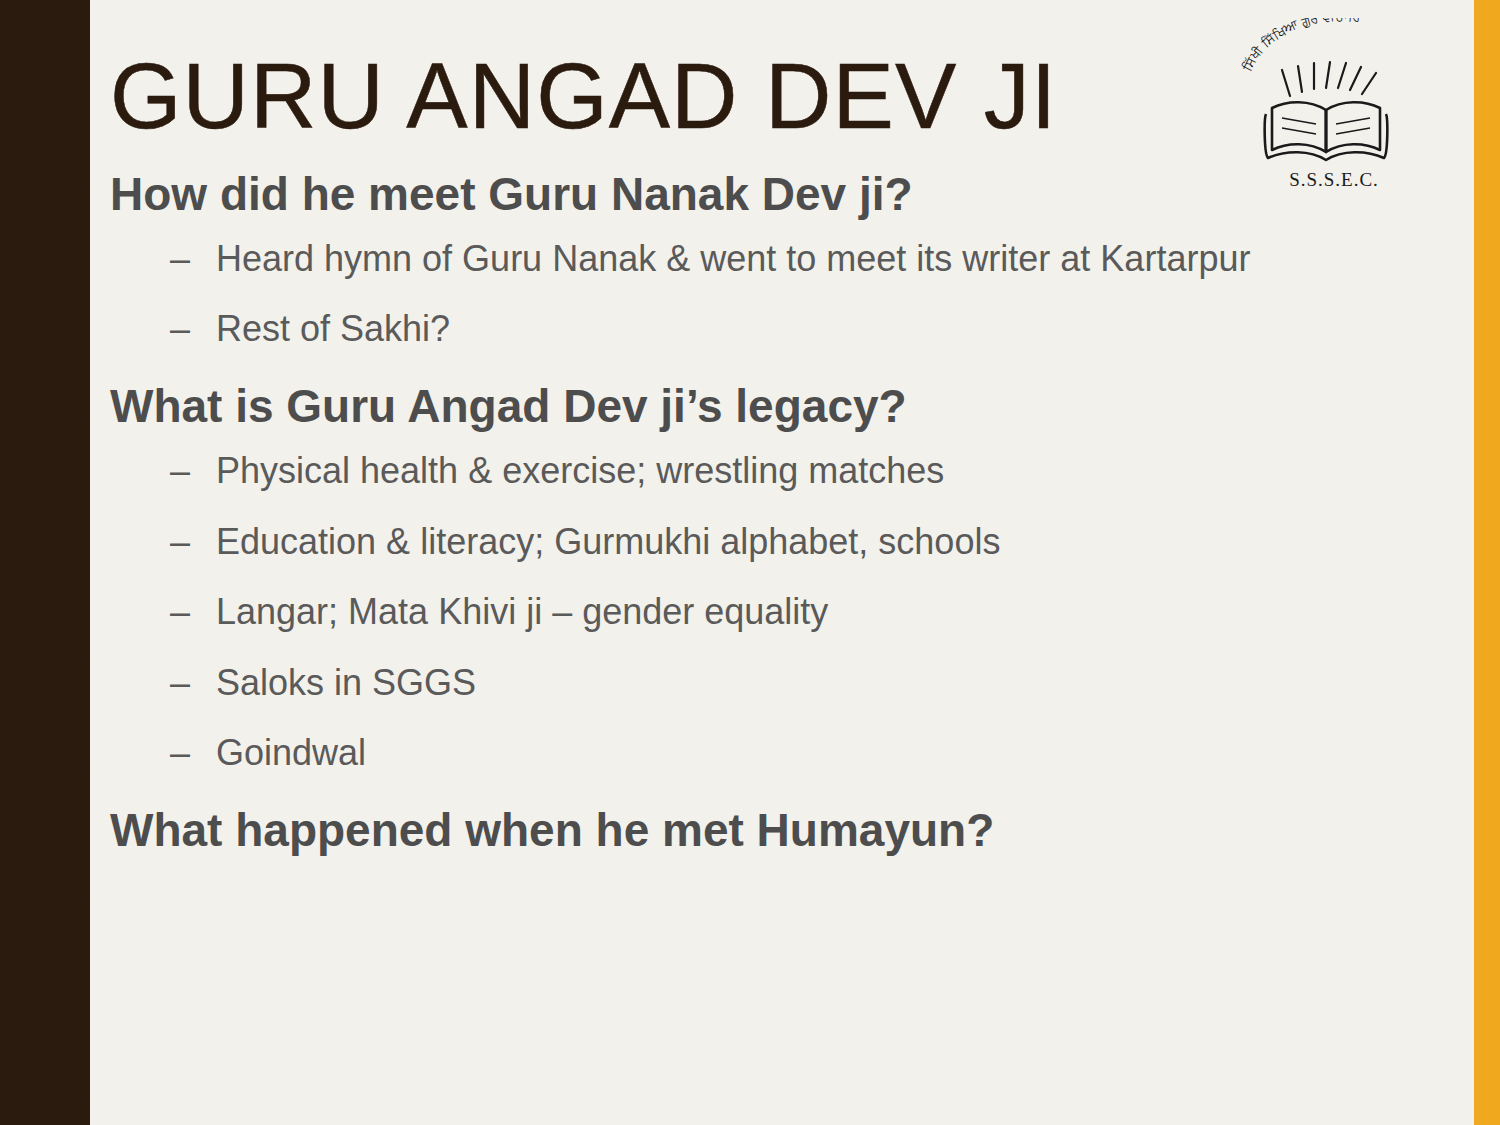ਸਿੱਖੀ ਸਿੱਖਿਆ ਗੁਰ ਵੀਚਾਰਿ S.S.S.E.C.
Guru Angad Dev Ji
How did he meet Guru Nanak Dev ji?
Heard hymn of Guru Nanak & went to meet its writer at Kartarpur
Rest of Sakhi?
What is Guru Angad Dev ji’s legacy?
Physical health & exercise; wrestling matches
Education & literacy; Gurmukhi alphabet, schools
Langar; Mata Khivi ji – gender equality
Saloks in SGGS
Goindwal
What happened when he met Humayun?